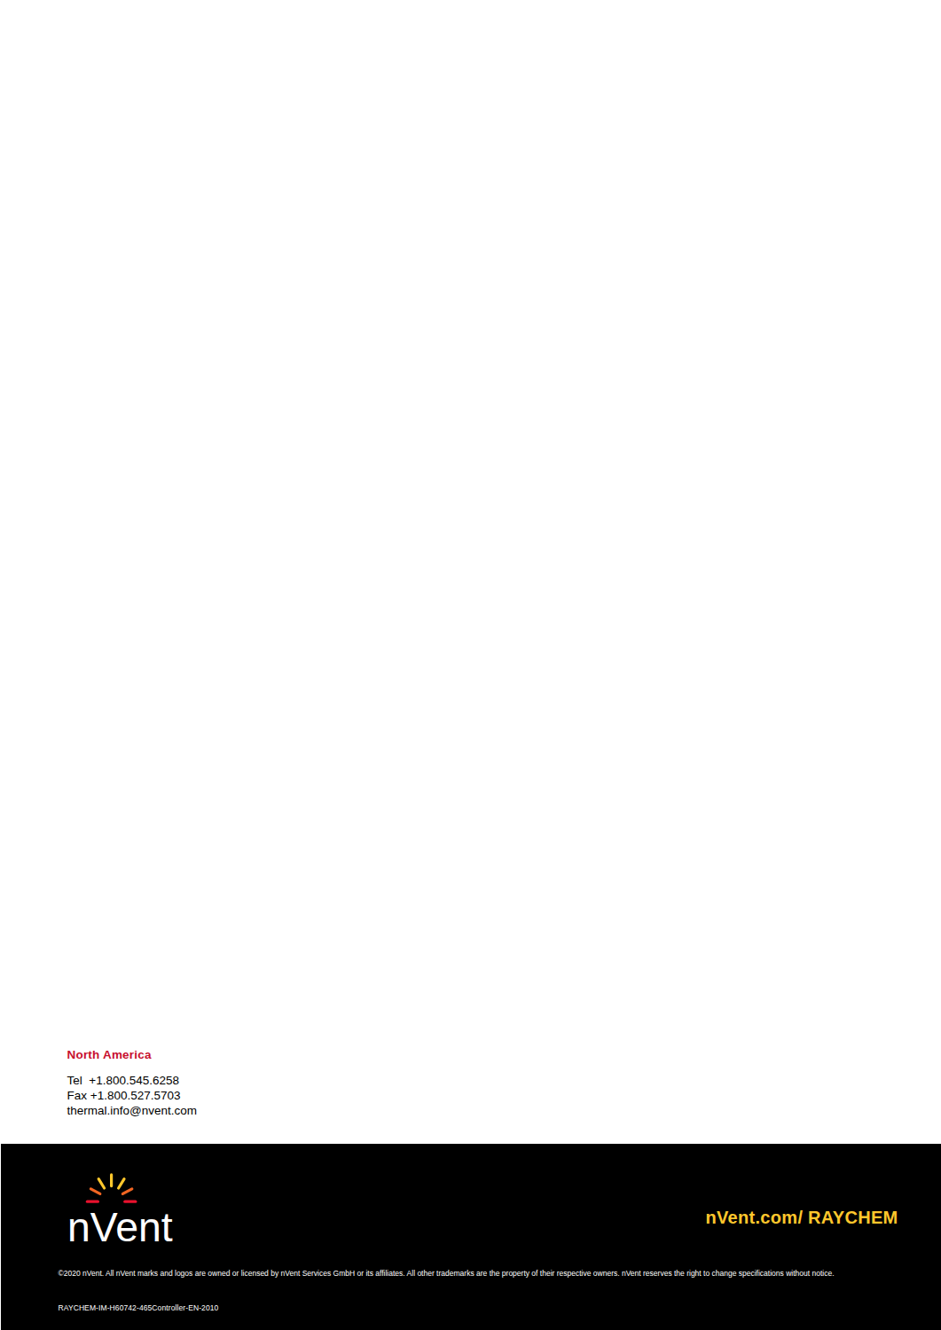North America
Tel +1.800.545.6258 Fax +1.800.527.5703 thermal.info@nvent.com
nVent
nVent.com/ RAYCHEM
©2020 nVent. All nVent marks and logos are owned or licensed by nVent Services GmbH or its affiliates. All other trademarks are the property of their respective owners. nVent reserves the right to change specifications without notice.
RAYCHEM-IM-H60742-465Controller-EN-2010